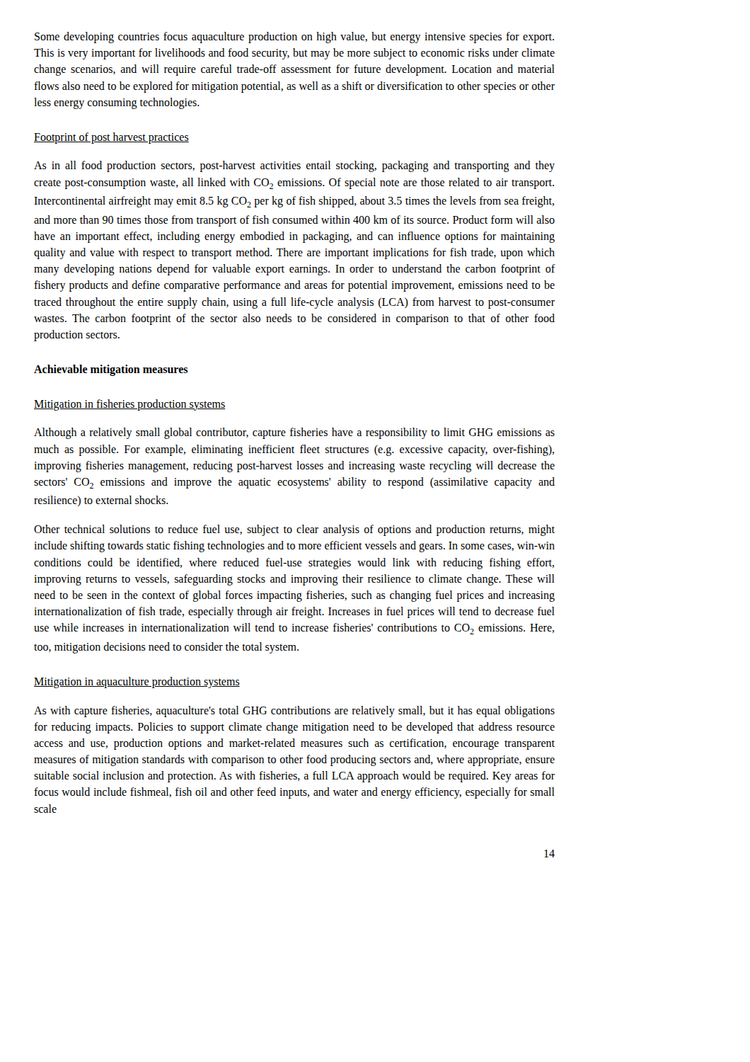Some developing countries focus aquaculture production on high value, but energy intensive species for export. This is very important for livelihoods and food security, but may be more subject to economic risks under climate change scenarios, and will require careful trade-off assessment for future development. Location and material flows also need to be explored for mitigation potential, as well as a shift or diversification to other species or other less energy consuming technologies.
Footprint of post harvest practices
As in all food production sectors, post-harvest activities entail stocking, packaging and transporting and they create post-consumption waste, all linked with CO2 emissions. Of special note are those related to air transport. Intercontinental airfreight may emit 8.5 kg CO2 per kg of fish shipped, about 3.5 times the levels from sea freight, and more than 90 times those from transport of fish consumed within 400 km of its source. Product form will also have an important effect, including energy embodied in packaging, and can influence options for maintaining quality and value with respect to transport method. There are important implications for fish trade, upon which many developing nations depend for valuable export earnings. In order to understand the carbon footprint of fishery products and define comparative performance and areas for potential improvement, emissions need to be traced throughout the entire supply chain, using a full life-cycle analysis (LCA) from harvest to post-consumer wastes. The carbon footprint of the sector also needs to be considered in comparison to that of other food production sectors.
Achievable mitigation measures
Mitigation in fisheries production systems
Although a relatively small global contributor, capture fisheries have a responsibility to limit GHG emissions as much as possible. For example, eliminating inefficient fleet structures (e.g. excessive capacity, over-fishing), improving fisheries management, reducing post-harvest losses and increasing waste recycling will decrease the sectors' CO2 emissions and improve the aquatic ecosystems' ability to respond (assimilative capacity and resilience) to external shocks.
Other technical solutions to reduce fuel use, subject to clear analysis of options and production returns, might include shifting towards static fishing technologies and to more efficient vessels and gears. In some cases, win-win conditions could be identified, where reduced fuel-use strategies would link with reducing fishing effort, improving returns to vessels, safeguarding stocks and improving their resilience to climate change. These will need to be seen in the context of global forces impacting fisheries, such as changing fuel prices and increasing internationalization of fish trade, especially through air freight. Increases in fuel prices will tend to decrease fuel use while increases in internationalization will tend to increase fisheries' contributions to CO2 emissions. Here, too, mitigation decisions need to consider the total system.
Mitigation in aquaculture production systems
As with capture fisheries, aquaculture's total GHG contributions are relatively small, but it has equal obligations for reducing impacts. Policies to support climate change mitigation need to be developed that address resource access and use, production options and market-related measures such as certification, encourage transparent measures of mitigation standards with comparison to other food producing sectors and, where appropriate, ensure suitable social inclusion and protection. As with fisheries, a full LCA approach would be required. Key areas for focus would include fishmeal, fish oil and other feed inputs, and water and energy efficiency, especially for small scale
14